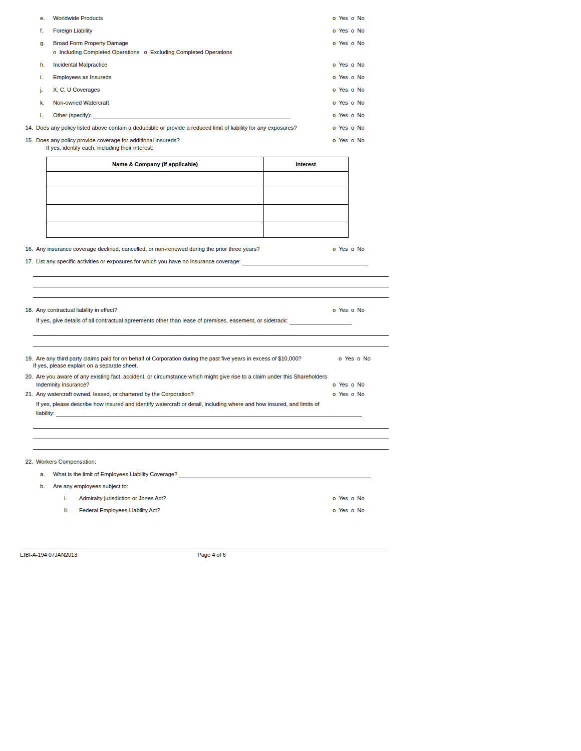e.
Worldwide Products
o Yes o No
f.
Foreign Liability
o Yes o No
g.
Broad Form Property Damage
o Including Completed Operations o Excluding Completed Operations
o Yes o No
h.
Incidental Malpractice
o Yes o No
i.
Employees as Insureds
o Yes o No
j.
X, C, U Coverages
o Yes o No
k.
Non-owned Watercraft
o Yes o No
l.
Other (specify):
o Yes o No
14.
Does any policy listed above contain a deductible or provide a reduced limit of liability for any exposures?
o Yes o No
15.
Does any policy provide coverage for additional insureds?
o Yes o No
If yes, identify each, including their interest:
| Name & Company (if applicable) | Interest |
| --- | --- |
16.
Any insurance coverage declined, cancelled, or non-renewed during the prior three years?
o Yes o No
17.
List any specific activities or exposures for which you have no insurance coverage:
18.
Any contractual liability in effect?
o Yes o No
If yes, give details of all contractual agreements other than lease of premises, easement, or sidetrack:
19.
Are any third party claims paid for on behalf of Corporation during the past five years in excess of $10,000?
o Yes o No
If yes, please explain on a separate sheet.
20.
Are you aware of any existing fact, accident, or circumstance which might give rise to a claim under this Shareholders
Indemnity insurance?
o Yes o No
21.
Any watercraft owned, leased, or chartered by the Corporation?
o Yes o No
If yes, please describe how insured and identify watercraft or detail, including where and how insured, and limits of
liability:
22.
Workers Compensation:
a.
What is the limit of Employees Liability Coverage?
b.
Are any employees subject to:
i.
Admiralty jurisdiction or Jones Act?
o Yes o No
ii.
Federal Employees Liability Act?
o Yes o No
EIBI-A-194 07JAN2013
Page 4 of 6